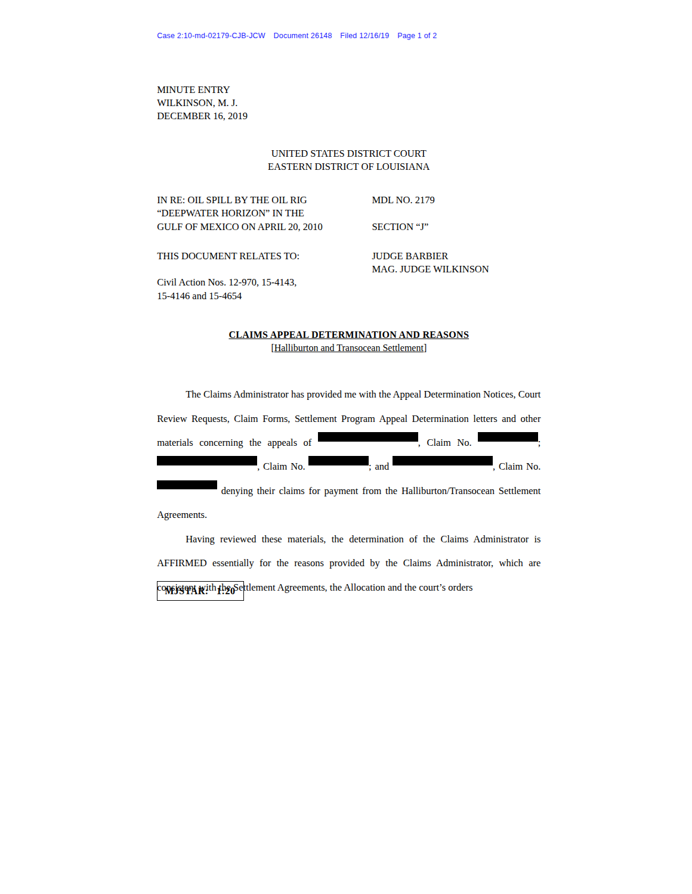Case 2:10-md-02179-CJB-JCW Document 26148 Filed 12/16/19 Page 1 of 2
MINUTE ENTRY
WILKINSON, M. J.
DECEMBER 16, 2019
UNITED STATES DISTRICT COURT
EASTERN DISTRICT OF LOUISIANA
| IN RE: OIL SPILL BY THE OIL RIG “DEEPWATER HORIZON” IN THE GULF OF MEXICO ON APRIL 20, 2010 | MDL NO. 2179 SECTION “J” |
| THIS DOCUMENT RELATES TO: | JUDGE BARBIER MAG. JUDGE WILKINSON |
| Civil Action Nos. 12-970, 15-4143, 15-4146 and 15-4654 | |
CLAIMS APPEAL DETERMINATION AND REASONS
[Halliburton and Transocean Settlement]
The Claims Administrator has provided me with the Appeal Determination Notices, Court Review Requests, Claim Forms, Settlement Program Appeal Determination letters and other materials concerning the appeals of , Claim No. ; , Claim No. ; and , Claim No. denying their claims for payment from the Halliburton/Transocean Settlement Agreements.
Having reviewed these materials, the determination of the Claims Administrator is AFFIRMED essentially for the reasons provided by the Claims Administrator, which are consistent with the Settlement Agreements, the Allocation and the court’s orders
MJSTAR: 1:20